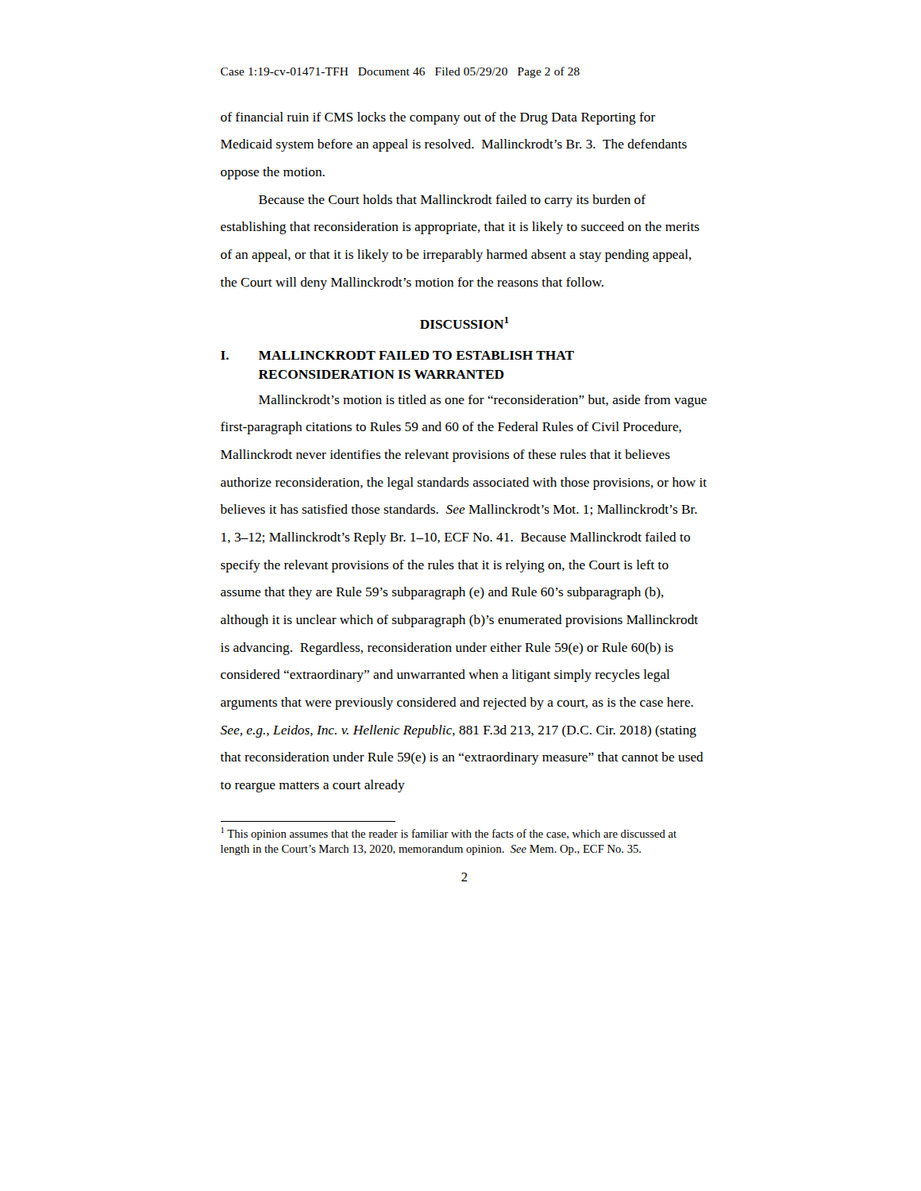Case 1:19-cv-01471-TFH Document 46 Filed 05/29/20 Page 2 of 28
of financial ruin if CMS locks the company out of the Drug Data Reporting for Medicaid system before an appeal is resolved. Mallinckrodt’s Br. 3. The defendants oppose the motion.
Because the Court holds that Mallinckrodt failed to carry its burden of establishing that reconsideration is appropriate, that it is likely to succeed on the merits of an appeal, or that it is likely to be irreparably harmed absent a stay pending appeal, the Court will deny Mallinckrodt’s motion for the reasons that follow.
DISCUSSION1
I.
Mallinckrodt Failed to Establish That Reconsideration Is Warranted
Mallinckrodt’s motion is titled as one for “reconsideration” but, aside from vague first-paragraph citations to Rules 59 and 60 of the Federal Rules of Civil Procedure, Mallinckrodt never identifies the relevant provisions of these rules that it believes authorize reconsideration, the legal standards associated with those provisions, or how it believes it has satisfied those standards. See Mallinckrodt’s Mot. 1; Mallinckrodt’s Br. 1, 3–12; Mallinckrodt’s Reply Br. 1–10, ECF No. 41. Because Mallinckrodt failed to specify the relevant provisions of the rules that it is relying on, the Court is left to assume that they are Rule 59’s subparagraph (e) and Rule 60’s subparagraph (b), although it is unclear which of subparagraph (b)’s enumerated provisions Mallinckrodt is advancing. Regardless, reconsideration under either Rule 59(e) or Rule 60(b) is considered “extraordinary” and unwarranted when a litigant simply recycles legal arguments that were previously considered and rejected by a court, as is the case here. See, e.g., Leidos, Inc. v. Hellenic Republic, 881 F.3d 213, 217 (D.C. Cir. 2018) (stating that reconsideration under Rule 59(e) is an “extraordinary measure” that cannot be used to reargue matters a court already
1 This opinion assumes that the reader is familiar with the facts of the case, which are discussed at length in the Court’s March 13, 2020, memorandum opinion. See Mem. Op., ECF No. 35.
2